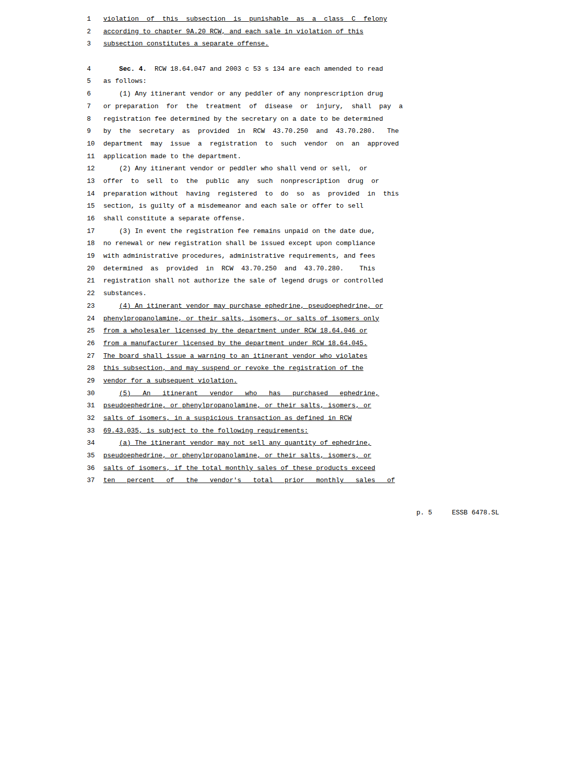1 violation of this subsection is punishable as a class C felony
2 according to chapter 9A.20 RCW, and each sale in violation of this
3 subsection constitutes a separate offense.
4 Sec. 4. RCW 18.64.047 and 2003 c 53 s 134 are each amended to read
5 as follows:
6 (1) Any itinerant vendor or any peddler of any nonprescription drug
7 or preparation for the treatment of disease or injury, shall pay a
8 registration fee determined by the secretary on a date to be determined
9 by the secretary as provided in RCW 43.70.250 and 43.70.280. The
10 department may issue a registration to such vendor on an approved
11 application made to the department.
12 (2) Any itinerant vendor or peddler who shall vend or sell, or
13 offer to sell to the public any such nonprescription drug or
14 preparation without having registered to do so as provided in this
15 section, is guilty of a misdemeanor and each sale or offer to sell
16 shall constitute a separate offense.
17 (3) In event the registration fee remains unpaid on the date due,
18 no renewal or new registration shall be issued except upon compliance
19 with administrative procedures, administrative requirements, and fees
20 determined as provided in RCW 43.70.250 and 43.70.280. This
21 registration shall not authorize the sale of legend drugs or controlled
22 substances.
23 (4) An itinerant vendor may purchase ephedrine, pseudoephedrine, or
24 phenylpropanolamine, or their salts, isomers, or salts of isomers only
25 from a wholesaler licensed by the department under RCW 18.64.046 or
26 from a manufacturer licensed by the department under RCW 18.64.045.
27 The board shall issue a warning to an itinerant vendor who violates
28 this subsection, and may suspend or revoke the registration of the
29 vendor for a subsequent violation.
30 (5) An itinerant vendor who has purchased ephedrine,
31 pseudoephedrine, or phenylpropanolamine, or their salts, isomers, or
32 salts of isomers, in a suspicious transaction as defined in RCW
3369.43.035, is subject to the following requirements:
34 (a) The itinerant vendor may not sell any quantity of ephedrine,
35 pseudoephedrine, or phenylpropanolamine, or their salts, isomers, or
36 salts of isomers, if the total monthly sales of these products exceed
37 ten percent of the vendor's total prior monthly sales of
p. 5 ESSB 6478.SL